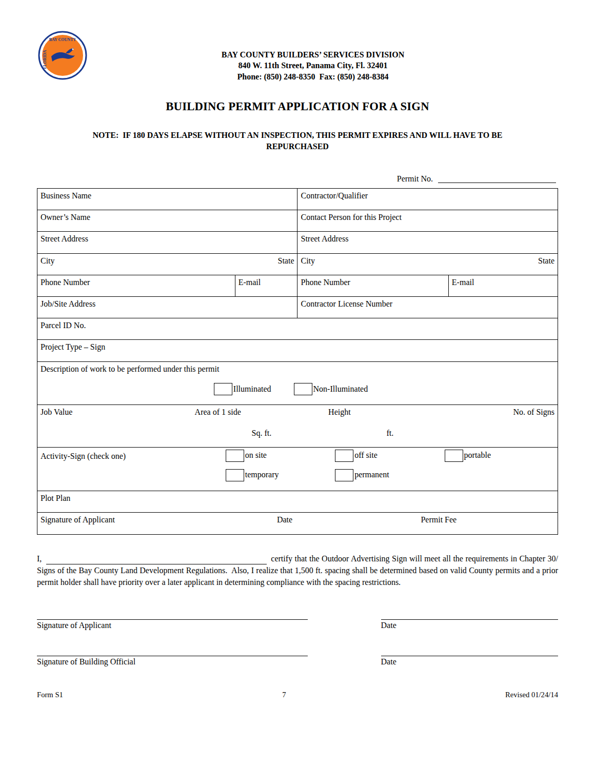BAY COUNTY FLORIDA
BAY COUNTY BUILDERS’ SERVICES DIVISION
840 W. 11th Street, Panama City, Fl. 32401
Phone: (850) 248-8350 Fax: (850) 248-8384
BUILDING PERMIT APPLICATION FOR A SIGN
NOTE: IF 180 DAYS ELAPSE WITHOUT AN INSPECTION, THIS PERMIT EXPIRES AND WILL HAVE TO BE REPURCHASED
Permit No.
| Business Name | Contractor/Qualifier |
| Owner’s Name | Contact Person for this Project |
| Street Address | Street Address |
| City State | City State |
| Phone Number | E-mail | Phone Number | E-mail |
| Job/Site Address | Contractor License Number |
| Parcel ID No. |
| Project Type – Sign |
| Description of work to be performed under this permit Illuminated Non-Illuminated |
| Job Value Area of 1 side Height No. of Signs Sq. ft. ft. |
| Activity-Sign (check one) on site off site portable temporary permanent |
| Plot Plan |
| Signature of Applicant Date Permit Fee |
I, certify that the Outdoor Advertising Sign will meet all the requirements in Chapter 30/ Signs of the Bay County Land Development Regulations. Also, I realize that 1,500 ft. spacing shall be determined based on valid County permits and a prior permit holder shall have priority over a later applicant in determining compliance with the spacing restrictions.
Signature of Applicant
Date
Signature of Building Official
Date
Form S1
7
Revised 01/24/14